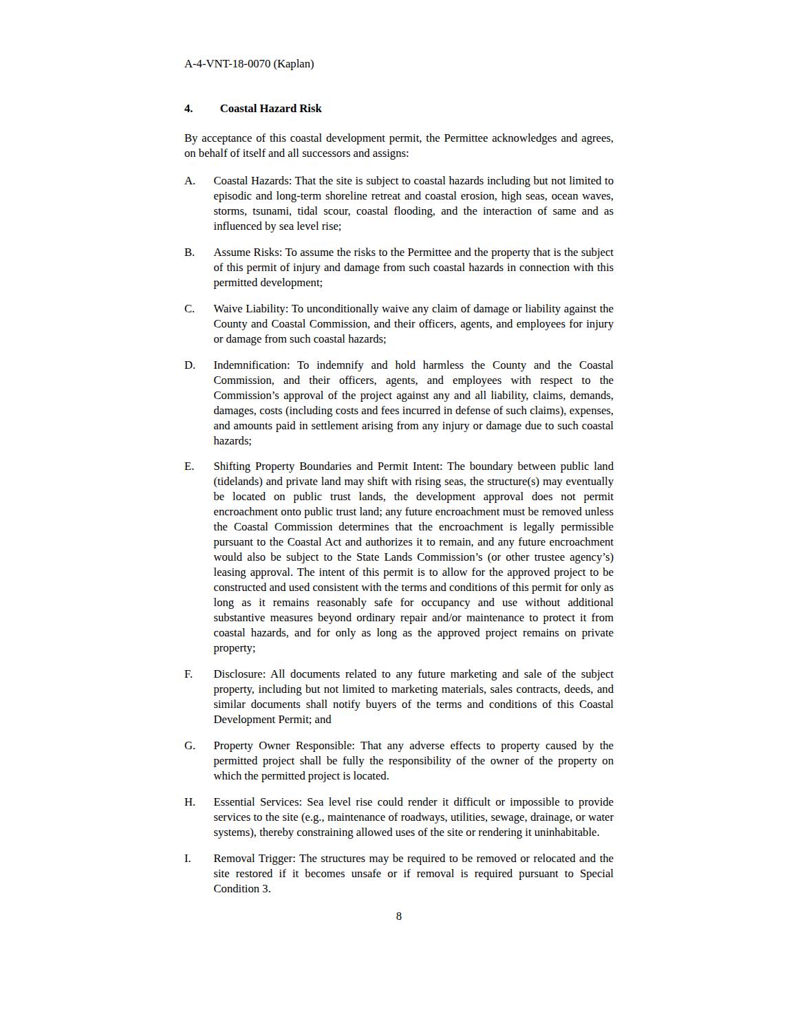A-4-VNT-18-0070 (Kaplan)
4. Coastal Hazard Risk
By acceptance of this coastal development permit, the Permittee acknowledges and agrees, on behalf of itself and all successors and assigns:
A. Coastal Hazards: That the site is subject to coastal hazards including but not limited to episodic and long-term shoreline retreat and coastal erosion, high seas, ocean waves, storms, tsunami, tidal scour, coastal flooding, and the interaction of same and as influenced by sea level rise;
B. Assume Risks: To assume the risks to the Permittee and the property that is the subject of this permit of injury and damage from such coastal hazards in connection with this permitted development;
C. Waive Liability: To unconditionally waive any claim of damage or liability against the County and Coastal Commission, and their officers, agents, and employees for injury or damage from such coastal hazards;
D. Indemnification: To indemnify and hold harmless the County and the Coastal Commission, and their officers, agents, and employees with respect to the Commission’s approval of the project against any and all liability, claims, demands, damages, costs (including costs and fees incurred in defense of such claims), expenses, and amounts paid in settlement arising from any injury or damage due to such coastal hazards;
E. Shifting Property Boundaries and Permit Intent: The boundary between public land (tidelands) and private land may shift with rising seas, the structure(s) may eventually be located on public trust lands, the development approval does not permit encroachment onto public trust land; any future encroachment must be removed unless the Coastal Commission determines that the encroachment is legally permissible pursuant to the Coastal Act and authorizes it to remain, and any future encroachment would also be subject to the State Lands Commission’s (or other trustee agency’s) leasing approval. The intent of this permit is to allow for the approved project to be constructed and used consistent with the terms and conditions of this permit for only as long as it remains reasonably safe for occupancy and use without additional substantive measures beyond ordinary repair and/or maintenance to protect it from coastal hazards, and for only as long as the approved project remains on private property;
F. Disclosure: All documents related to any future marketing and sale of the subject property, including but not limited to marketing materials, sales contracts, deeds, and similar documents shall notify buyers of the terms and conditions of this Coastal Development Permit; and
G. Property Owner Responsible: That any adverse effects to property caused by the permitted project shall be fully the responsibility of the owner of the property on which the permitted project is located.
H. Essential Services: Sea level rise could render it difficult or impossible to provide services to the site (e.g., maintenance of roadways, utilities, sewage, drainage, or water systems), thereby constraining allowed uses of the site or rendering it uninhabitable.
I. Removal Trigger: The structures may be required to be removed or relocated and the site restored if it becomes unsafe or if removal is required pursuant to Special Condition 3.
8